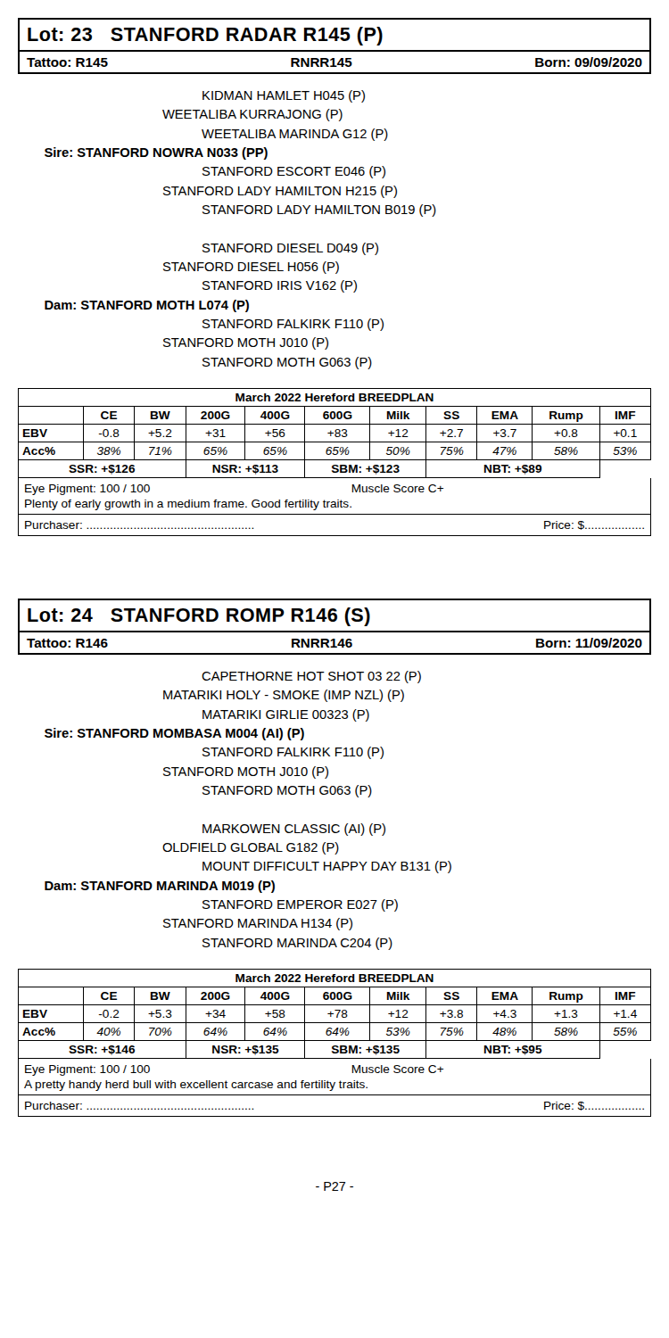Lot: 23 STANFORD RADAR R145 (P)
Tattoo: R145 RNRR145 Born: 09/09/2020
KIDMAN HAMLET H045 (P)
WEETALIBA KURRAJONG (P)
WEETALIBA MARINDA G12 (P)
Sire: STANFORD NOWRA N033 (PP)
STANFORD ESCORT E046 (P)
STANFORD LADY HAMILTON H215 (P)
STANFORD LADY HAMILTON B019 (P)
STANFORD DIESEL D049 (P)
STANFORD DIESEL H056 (P)
STANFORD IRIS V162 (P)
Dam: STANFORD MOTH L074 (P)
STANFORD FALKIRK F110 (P)
STANFORD MOTH J010 (P)
STANFORD MOTH G063 (P)
March 2022 Hereford BREEDPLAN
| | CE | BW | 200G | 400G | 600G | Milk | SS | EMA | Rump | IMF |
| --- | --- | --- | --- | --- | --- | --- | --- | --- | --- | --- |
| EBV | -0.8 | +5.2 | +31 | +56 | +83 | +12 | +2.7 | +3.7 | +0.8 | +0.1 |
| Acc% | 38% | 71% | 65% | 65% | 65% | 50% | 75% | 47% | 58% | 53% |
| SSR: +$126 | NSR: +$113 | SBM: +$123 | NBT: +$89 |
Eye Pigment: 100 / 100 Muscle Score C+
Plenty of early growth in a medium frame. Good fertility traits.
Purchaser: .................................................. Price: $..................
Lot: 24 STANFORD ROMP R146 (S)
Tattoo: R146 RNRR146 Born: 11/09/2020
CAPETHORNE HOT SHOT 03 22 (P)
MATARIKI HOLY - SMOKE (IMP NZL) (P)
MATARIKI GIRLIE 00323 (P)
Sire: STANFORD MOMBASA M004 (AI) (P)
STANFORD FALKIRK F110 (P)
STANFORD MOTH J010 (P)
STANFORD MOTH G063 (P)
MARKOWEN CLASSIC (AI) (P)
OLDFIELD GLOBAL G182 (P)
MOUNT DIFFICULT HAPPY DAY B131 (P)
Dam: STANFORD MARINDA M019 (P)
STANFORD EMPEROR E027 (P)
STANFORD MARINDA H134 (P)
STANFORD MARINDA C204 (P)
March 2022 Hereford BREEDPLAN
| | CE | BW | 200G | 400G | 600G | Milk | SS | EMA | Rump | IMF |
| --- | --- | --- | --- | --- | --- | --- | --- | --- | --- | --- |
| EBV | -0.2 | +5.3 | +34 | +58 | +78 | +12 | +3.8 | +4.3 | +1.3 | +1.4 |
| Acc% | 40% | 70% | 64% | 64% | 64% | 53% | 75% | 48% | 58% | 55% |
| SSR: +$146 | NSR: +$135 | SBM: +$135 | NBT: +$95 |
Eye Pigment: 100 / 100 Muscle Score C+
A pretty handy herd bull with excellent carcase and fertility traits.
Purchaser: .................................................. Price: $..................
- P27 -